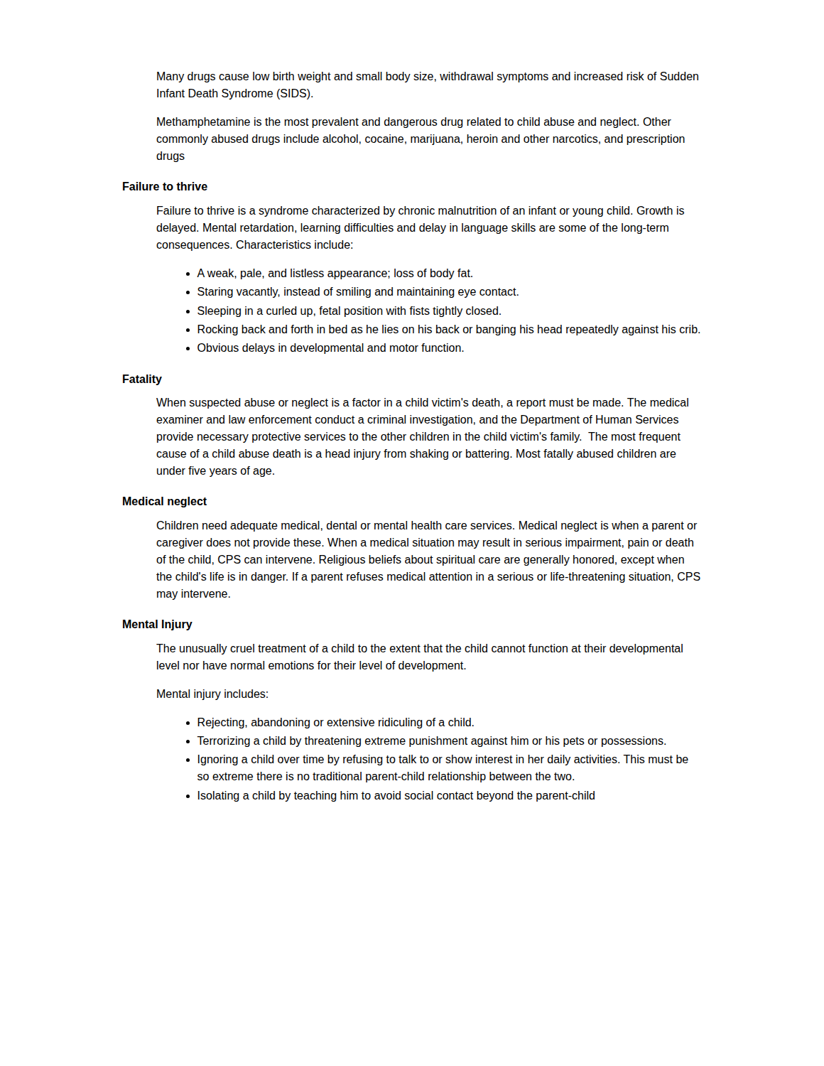Many drugs cause low birth weight and small body size, withdrawal symptoms and increased risk of Sudden Infant Death Syndrome (SIDS).
Methamphetamine is the most prevalent and dangerous drug related to child abuse and neglect. Other commonly abused drugs include alcohol, cocaine, marijuana, heroin and other narcotics, and prescription drugs
Failure to thrive
Failure to thrive is a syndrome characterized by chronic malnutrition of an infant or young child. Growth is delayed. Mental retardation, learning difficulties and delay in language skills are some of the long-term consequences. Characteristics include:
A weak, pale, and listless appearance; loss of body fat.
Staring vacantly, instead of smiling and maintaining eye contact.
Sleeping in a curled up, fetal position with fists tightly closed.
Rocking back and forth in bed as he lies on his back or banging his head repeatedly against his crib.
Obvious delays in developmental and motor function.
Fatality
When suspected abuse or neglect is a factor in a child victim's death, a report must be made. The medical examiner and law enforcement conduct a criminal investigation, and the Department of Human Services provide necessary protective services to the other children in the child victim's family. The most frequent cause of a child abuse death is a head injury from shaking or battering. Most fatally abused children are under five years of age.
Medical neglect
Children need adequate medical, dental or mental health care services. Medical neglect is when a parent or caregiver does not provide these. When a medical situation may result in serious impairment, pain or death of the child, CPS can intervene. Religious beliefs about spiritual care are generally honored, except when the child's life is in danger. If a parent refuses medical attention in a serious or life-threatening situation, CPS may intervene.
Mental Injury
The unusually cruel treatment of a child to the extent that the child cannot function at their developmental level nor have normal emotions for their level of development.
Mental injury includes:
Rejecting, abandoning or extensive ridiculing of a child.
Terrorizing a child by threatening extreme punishment against him or his pets or possessions.
Ignoring a child over time by refusing to talk to or show interest in her daily activities. This must be so extreme there is no traditional parent-child relationship between the two.
Isolating a child by teaching him to avoid social contact beyond the parent-child